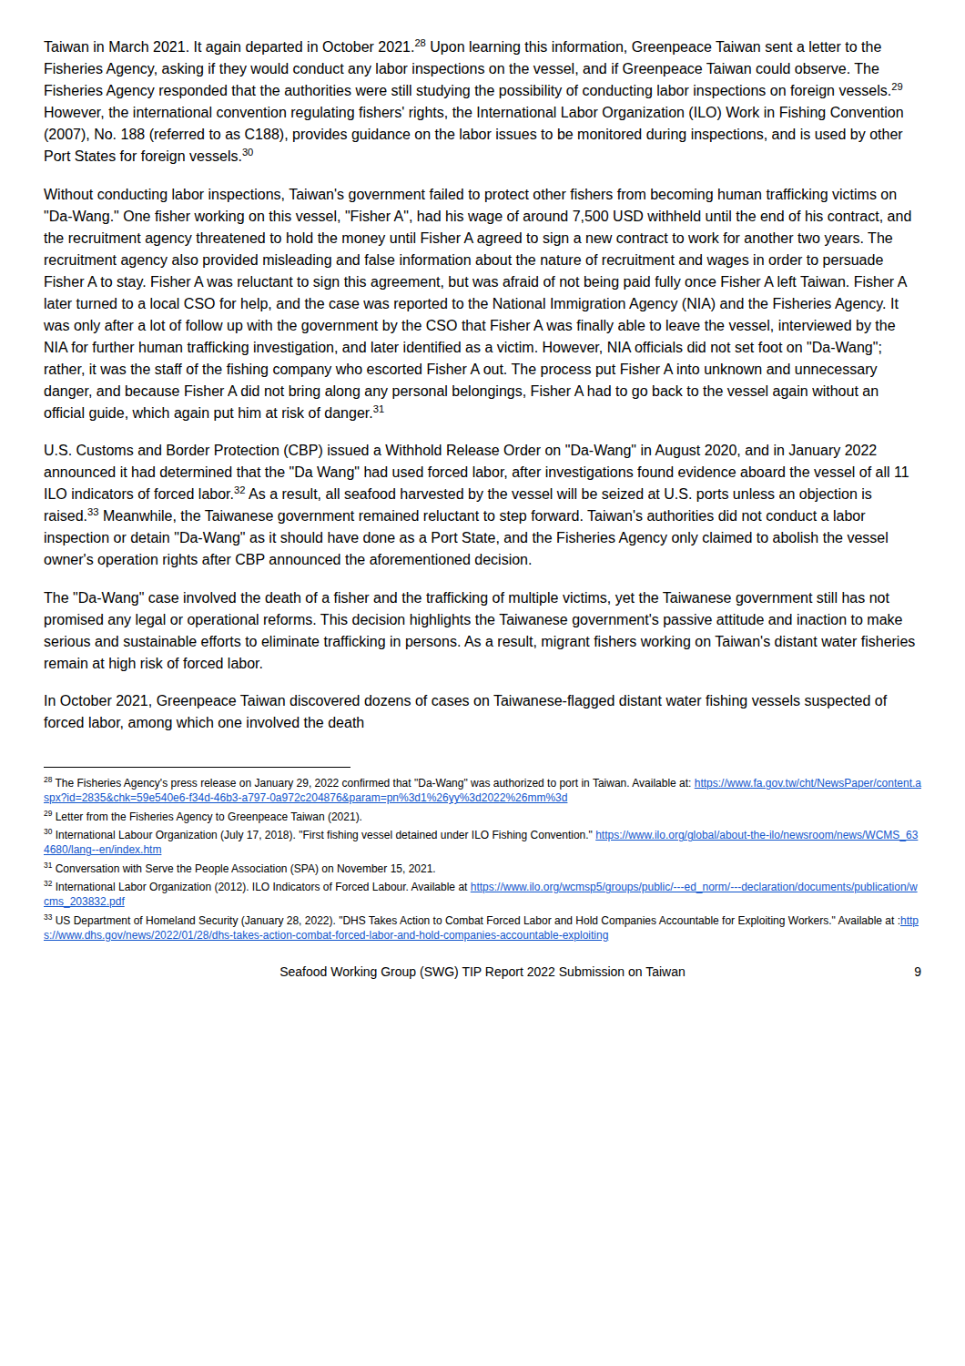Taiwan in March 2021. It again departed in October 2021.28 Upon learning this information, Greenpeace Taiwan sent a letter to the Fisheries Agency, asking if they would conduct any labor inspections on the vessel, and if Greenpeace Taiwan could observe. The Fisheries Agency responded that the authorities were still studying the possibility of conducting labor inspections on foreign vessels.29 However, the international convention regulating fishers' rights, the International Labor Organization (ILO) Work in Fishing Convention (2007), No. 188 (referred to as C188), provides guidance on the labor issues to be monitored during inspections, and is used by other Port States for foreign vessels.30
Without conducting labor inspections, Taiwan's government failed to protect other fishers from becoming human trafficking victims on "Da-Wang." One fisher working on this vessel, "Fisher A", had his wage of around 7,500 USD withheld until the end of his contract, and the recruitment agency threatened to hold the money until Fisher A agreed to sign a new contract to work for another two years. The recruitment agency also provided misleading and false information about the nature of recruitment and wages in order to persuade Fisher A to stay. Fisher A was reluctant to sign this agreement, but was afraid of not being paid fully once Fisher A left Taiwan. Fisher A later turned to a local CSO for help, and the case was reported to the National Immigration Agency (NIA) and the Fisheries Agency. It was only after a lot of follow up with the government by the CSO that Fisher A was finally able to leave the vessel, interviewed by the NIA for further human trafficking investigation, and later identified as a victim. However, NIA officials did not set foot on "Da-Wang"; rather, it was the staff of the fishing company who escorted Fisher A out. The process put Fisher A into unknown and unnecessary danger, and because Fisher A did not bring along any personal belongings, Fisher A had to go back to the vessel again without an official guide, which again put him at risk of danger.31
U.S. Customs and Border Protection (CBP) issued a Withhold Release Order on "Da-Wang" in August 2020, and in January 2022 announced it had determined that the "Da Wang" had used forced labor, after investigations found evidence aboard the vessel of all 11 ILO indicators of forced labor.32 As a result, all seafood harvested by the vessel will be seized at U.S. ports unless an objection is raised.33 Meanwhile, the Taiwanese government remained reluctant to step forward. Taiwan's authorities did not conduct a labor inspection or detain "Da-Wang" as it should have done as a Port State, and the Fisheries Agency only claimed to abolish the vessel owner's operation rights after CBP announced the aforementioned decision.
The "Da-Wang" case involved the death of a fisher and the trafficking of multiple victims, yet the Taiwanese government still has not promised any legal or operational reforms. This decision highlights the Taiwanese government's passive attitude and inaction to make serious and sustainable efforts to eliminate trafficking in persons. As a result, migrant fishers working on Taiwan's distant water fisheries remain at high risk of forced labor.
In October 2021, Greenpeace Taiwan discovered dozens of cases on Taiwanese-flagged distant water fishing vessels suspected of forced labor, among which one involved the death
28 The Fisheries Agency's press release on January 29, 2022 confirmed that "Da-Wang" was authorized to port in Taiwan. Available at: https://www.fa.gov.tw/cht/NewsPaper/content.aspx?id=2835&chk=59e540e6-f34d-46b3-a797-0a972c204876&param=pn%3d1%26yy%3d2022%26mm%3d
29 Letter from the Fisheries Agency to Greenpeace Taiwan (2021).
30 International Labour Organization (July 17, 2018). "First fishing vessel detained under ILO Fishing Convention." https://www.ilo.org/global/about-the-ilo/newsroom/news/WCMS_634680/lang--en/index.htm
31 Conversation with Serve the People Association (SPA) on November 15, 2021.
32 International Labor Organization (2012). ILO Indicators of Forced Labour. Available at https://www.ilo.org/wcmsp5/groups/public/---ed_norm/---declaration/documents/publication/wcms_203832.pdf
33 US Department of Homeland Security (January 28, 2022). "DHS Takes Action to Combat Forced Labor and Hold Companies Accountable for Exploiting Workers." Available at :https://www.dhs.gov/news/2022/01/28/dhs-takes-action-combat-forced-labor-and-hold-companies-accountable-exploiting
Seafood Working Group (SWG) TIP Report 2022 Submission on Taiwan 9